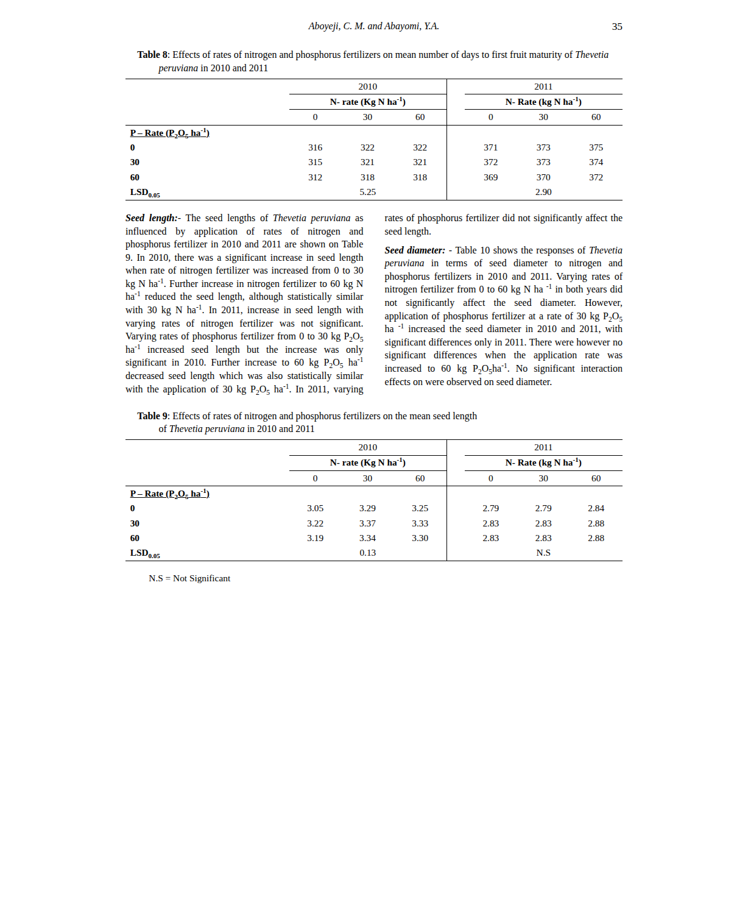Aboyeji, C. M. and Abayomi, Y.A. 35
Table 8: Effects of rates of nitrogen and phosphorus fertilizers on mean number of days to first fruit maturity of Thevetia peruviana in 2010 and 2011
| | 2010 | | 2011 |
| | N- rate (Kg N ha -1 ) | | N- Rate (kg N ha -1 ) |
| | 0 | 30 | 60 | | 0 | 30 | 60 |
| P – Rate (P 2 O 5 ha -1 ) | | | | | | | |
| 0 | 316 | 322 | 322 | | 371 | 373 | 375 |
| 30 | 315 | 321 | 321 | | 372 | 373 | 374 |
| 60 | 312 | 318 | 318 | | 369 | 370 | 372 |
| LSD 0.05 | 5.25 | | 2.90 |
Seed length:- The seed lengths of Thevetia peruviana as influenced by application of rates of nitrogen and phosphorus fertilizer in 2010 and 2011 are shown on Table 9. In 2010, there was a significant increase in seed length when rate of nitrogen fertilizer was increased from 0 to 30 kg N ha-1. Further increase in nitrogen fertilizer to 60 kg N ha-1 reduced the seed length, although statistically similar with 30 kg N ha-1. In 2011, increase in seed length with varying rates of nitrogen fertilizer was not significant. Varying rates of phosphorus fertilizer from 0 to 30 kg P2O5 ha-1 increased seed length but the increase was only significant in 2010. Further increase to 60 kg P2O5 ha-1 decreased seed length which was also statistically similar with the application of 30 kg P2O5 ha-1. In 2011, varying rates of phosphorus fertilizer did not significantly affect the seed length.
Seed diameter: - Table 10 shows the responses of Thevetia peruviana in terms of seed diameter to nitrogen and phosphorus fertilizers in 2010 and 2011. Varying rates of nitrogen fertilizer from 0 to 60 kg N ha -1 in both years did not significantly affect the seed diameter. However, application of phosphorus fertilizer at a rate of 30 kg P2O5 ha -1 increased the seed diameter in 2010 and 2011, with significant differences only in 2011. There were however no significant differences when the application rate was increased to 60 kg P2O5ha-1. No significant interaction effects on were observed on seed diameter.
Table 9: Effects of rates of nitrogen and phosphorus fertilizers on the mean seed length
of Thevetia peruviana in 2010 and 2011
| | 2010 | | 2011 |
| | N- rate (Kg N ha -1 ) | | N- Rate (kg N ha -1 ) |
| | 0 | 30 | 60 | | 0 | 30 | 60 |
| P – Rate (P 2 O 5 ha -1 ) | | | | | | | |
| 0 | 3.05 | 3.29 | 3.25 | | 2.79 | 2.79 | 2.84 |
| 30 | 3.22 | 3.37 | 3.33 | | 2.83 | 2.83 | 2.88 |
| 60 | 3.19 | 3.34 | 3.30 | | 2.83 | 2.83 | 2.88 |
| LSD 0.05 | 0.13 | | N.S |
N.S = Not Significant